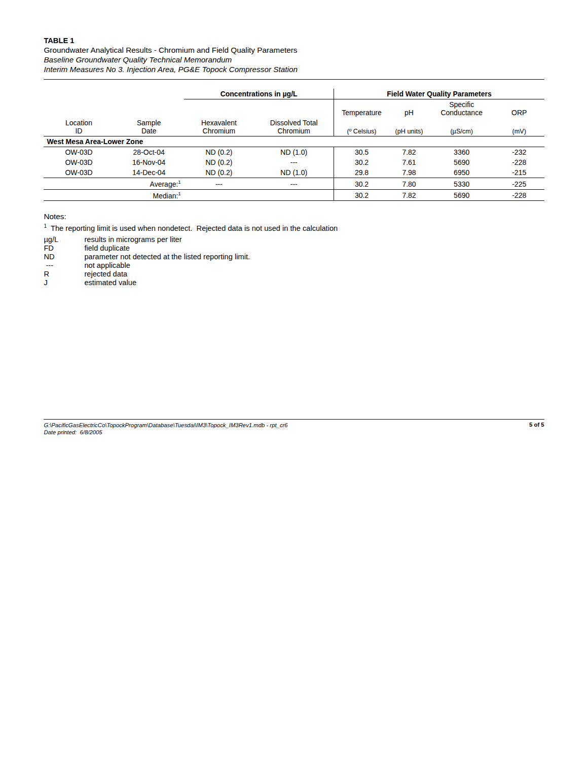TABLE 1
Groundwater Analytical Results - Chromium and Field Quality Parameters
Baseline Groundwater Quality Technical Memorandum
Interim Measures No 3. Injection Area, PG&E Topock Compressor Station
| | | Concentrations in µg/L | Field Water Quality Parameters |
| --- | --- | --- | --- |
| | | Hexavalent Chromium | Dissolved Total Chromium | Temperature | pH | Specific Conductance | ORP |
| Location ID | Sample Date | (º Celsius) | (pH units) | (µS/cm) | (mV) |
| West Mesa Area-Lower Zone |
| OW-03D | 28-Oct-04 | ND (0.2) | ND (1.0) | 30.5 | 7.82 | 3360 | -232 |
| OW-03D | 16-Nov-04 | ND (0.2) | --- | 30.2 | 7.61 | 5690 | -228 |
| OW-03D | 14-Dec-04 | ND (0.2) | ND (1.0) | 29.8 | 7.98 | 6950 | -215 |
| | Average: 1 | --- | --- | 30.2 | 7.80 | 5330 | -225 |
| | Median: 1 | | | 30.2 | 7.82 | 5690 | -228 |
Notes:
1 The reporting limit is used when nondetect. Rejected data is not used in the calculation
| µg/L | results in micrograms per liter |
| FD | field duplicate |
| ND | parameter not detected at the listed reporting limit. |
| --- | not applicable |
| R | rejected data |
| J | estimated value |
G:\PacificGasElectricCo\TopockProgram\Database\Tuesdai\IM3\Topock_IM3Rev1.mdb - rpt_cr6
Date printed: 6/8/2005
5 of 5